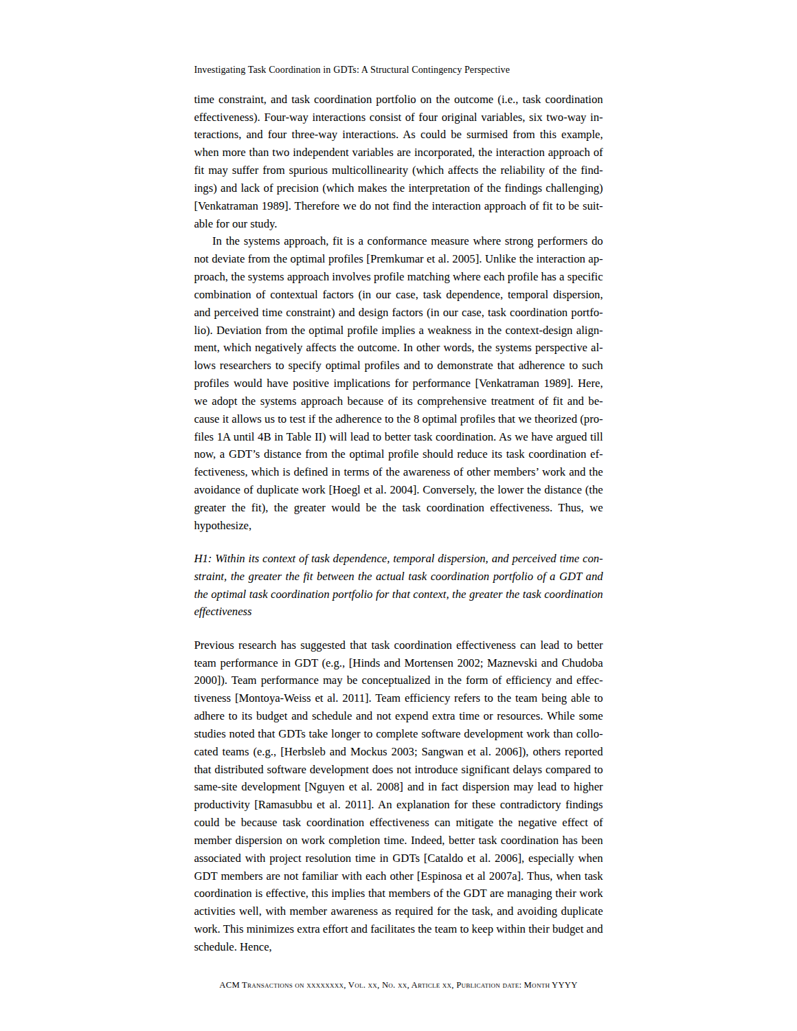Investigating Task Coordination in GDTs: A Structural Contingency Perspective
time constraint, and task coordination portfolio on the outcome (i.e., task coordination effectiveness). Four-way interactions consist of four original variables, six two-way interactions, and four three-way interactions. As could be surmised from this example, when more than two independent variables are incorporated, the interaction approach of fit may suffer from spurious multicollinearity (which affects the reliability of the findings) and lack of precision (which makes the interpretation of the findings challenging) [Venkatraman 1989]. Therefore we do not find the interaction approach of fit to be suitable for our study.
In the systems approach, fit is a conformance measure where strong performers do not deviate from the optimal profiles [Premkumar et al. 2005]. Unlike the interaction approach, the systems approach involves profile matching where each profile has a specific combination of contextual factors (in our case, task dependence, temporal dispersion, and perceived time constraint) and design factors (in our case, task coordination portfolio). Deviation from the optimal profile implies a weakness in the context-design alignment, which negatively affects the outcome. In other words, the systems perspective allows researchers to specify optimal profiles and to demonstrate that adherence to such profiles would have positive implications for performance [Venkatraman 1989]. Here, we adopt the systems approach because of its comprehensive treatment of fit and because it allows us to test if the adherence to the 8 optimal profiles that we theorized (profiles 1A until 4B in Table II) will lead to better task coordination. As we have argued till now, a GDT’s distance from the optimal profile should reduce its task coordination effectiveness, which is defined in terms of the awareness of other members’ work and the avoidance of duplicate work [Hoegl et al. 2004]. Conversely, the lower the distance (the greater the fit), the greater would be the task coordination effectiveness. Thus, we hypothesize,
H1: Within its context of task dependence, temporal dispersion, and perceived time constraint, the greater the fit between the actual task coordination portfolio of a GDT and the optimal task coordination portfolio for that context, the greater the task coordination effectiveness
Previous research has suggested that task coordination effectiveness can lead to better team performance in GDT (e.g., [Hinds and Mortensen 2002; Maznevski and Chudoba 2000]). Team performance may be conceptualized in the form of efficiency and effectiveness [Montoya-Weiss et al. 2011]. Team efficiency refers to the team being able to adhere to its budget and schedule and not expend extra time or resources. While some studies noted that GDTs take longer to complete software development work than collocated teams (e.g., [Herbsleb and Mockus 2003; Sangwan et al. 2006]), others reported that distributed software development does not introduce significant delays compared to same-site development [Nguyen et al. 2008] and in fact dispersion may lead to higher productivity [Ramasubbu et al. 2011]. An explanation for these contradictory findings could be because task coordination effectiveness can mitigate the negative effect of member dispersion on work completion time. Indeed, better task coordination has been associated with project resolution time in GDTs [Cataldo et al. 2006], especially when GDT members are not familiar with each other [Espinosa et al 2007a]. Thus, when task coordination is effective, this implies that members of the GDT are managing their work activities well, with member awareness as required for the task, and avoiding duplicate work. This minimizes extra effort and facilitates the team to keep within their budget and schedule. Hence,
ACM Transactions on xxxxxxxx, Vol. xx, No. xx, Article xx, Publication date: Month YYYY